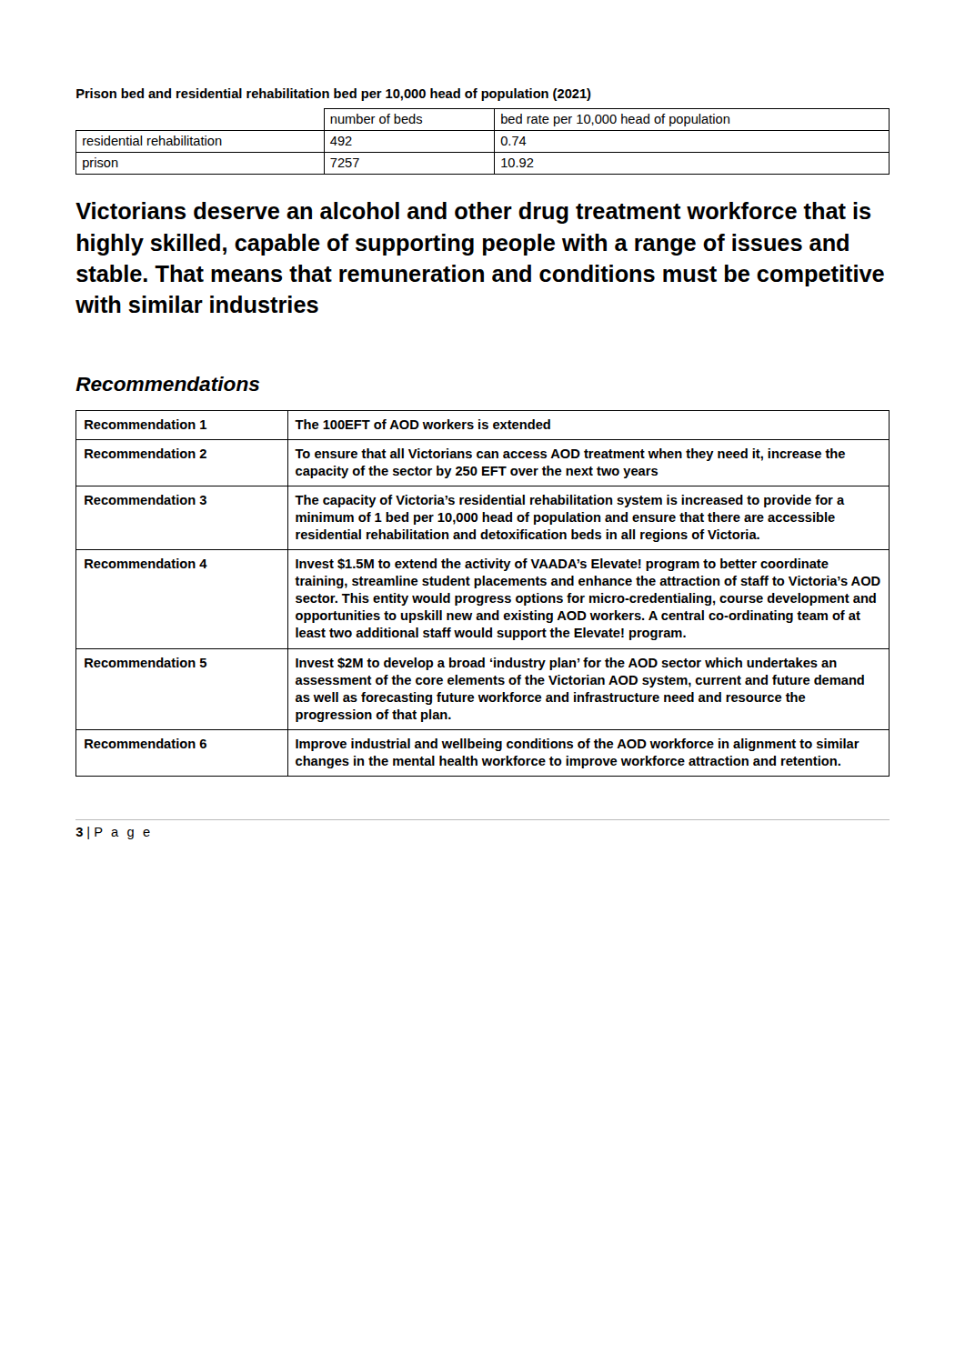Prison bed and residential rehabilitation bed per 10,000 head of population (2021)
| | number of beds | bed rate per 10,000 head of population |
| residential rehabilitation | 492 | 0.74 |
| prison | 7257 | 10.92 |
Victorians deserve an alcohol and other drug treatment workforce that is highly skilled, capable of supporting people with a range of issues and stable. That means that remuneration and conditions must be competitive with similar industries
Recommendations
| Recommendation 1 | The 100EFT of AOD workers is extended |
| Recommendation 2 | To ensure that all Victorians can access AOD treatment when they need it, increase the capacity of the sector by 250 EFT over the next two years |
| Recommendation 3 | The capacity of Victoria’s residential rehabilitation system is increased to provide for a minimum of 1 bed per 10,000 head of population and ensure that there are accessible residential rehabilitation and detoxification beds in all regions of Victoria. |
| Recommendation 4 | Invest $1.5M to extend the activity of VAADA’s Elevate! program to better coordinate training, streamline student placements and enhance the attraction of staff to Victoria’s AOD sector. This entity would progress options for micro-credentialing, course development and opportunities to upskill new and existing AOD workers. A central co-ordinating team of at least two additional staff would support the Elevate! program. |
| Recommendation 5 | Invest $2M to develop a broad ‘industry plan’ for the AOD sector which undertakes an assessment of the core elements of the Victorian AOD system, current and future demand as well as forecasting future workforce and infrastructure need and resource the progression of that plan. |
| Recommendation 6 | Improve industrial and wellbeing conditions of the AOD workforce in alignment to similar changes in the mental health workforce to improve workforce attraction and retention. |
3 | P a g e